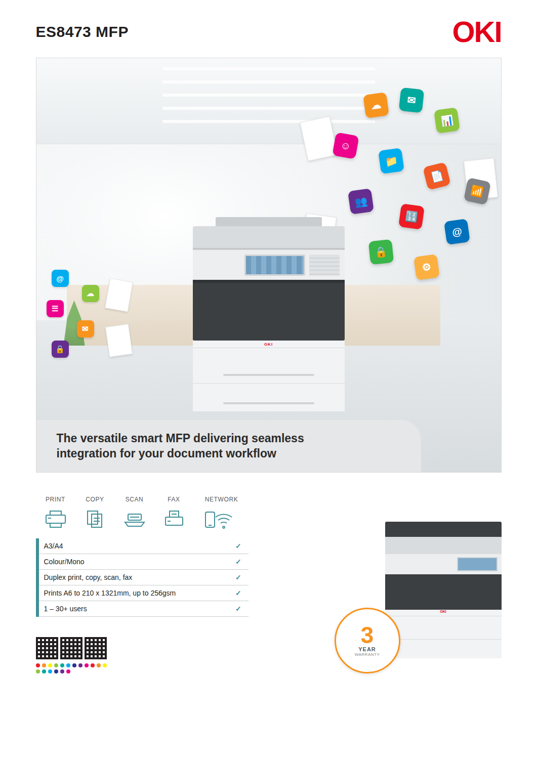ES8473 MFP
OKI
@ ☰ ☁ ✉ 🔒
☁ ✉ 📊 ☺ 📁 📄 👥 🔢 @ 🔒 ⚙ 📶
OKI
The versatile smart MFP delivering seamless
integration for your document workflow
PRINT
COPY
SCAN
FAX
NETWORK
| A3/A4 | ✓ |
| Colour/Mono | ✓ |
| Duplex print, copy, scan, fax | ✓ |
| Prints A6 to 210 x 1321mm, up to 256gsm | ✓ |
| 1 – 30+ users | ✓ |
OKI
3
YEAR
WARRANTY